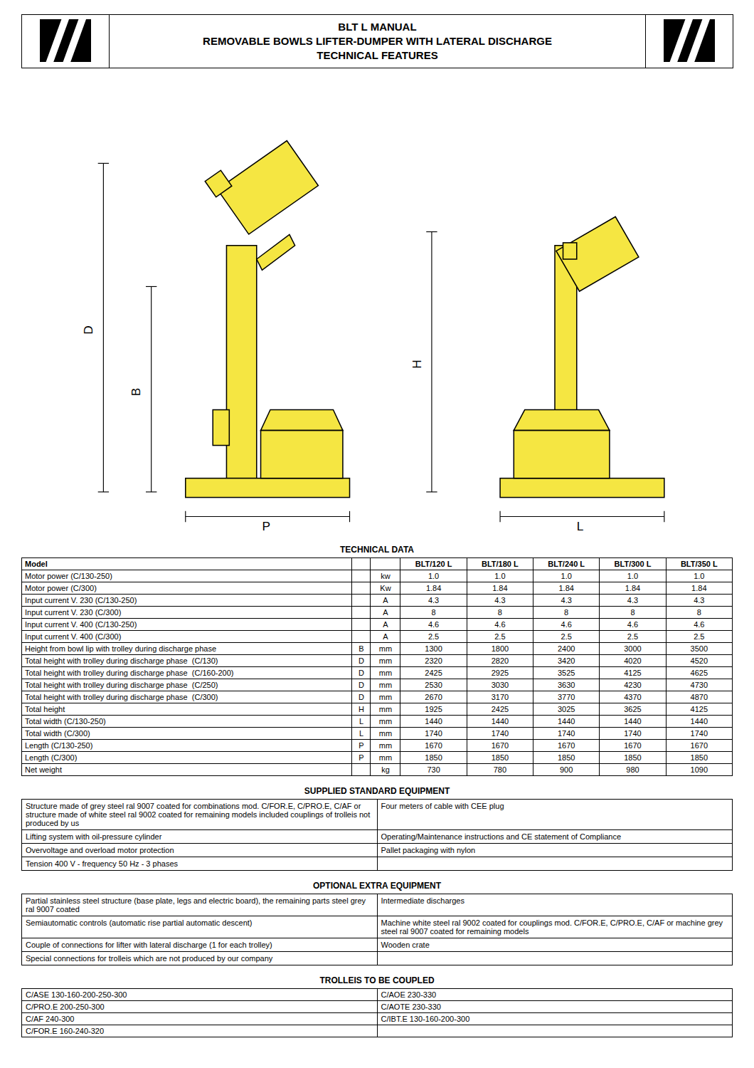BLT L MANUAL
REMOVABLE BOWLS LIFTER-DUMPER WITH LATERAL DISCHARGE
TECHNICAL FEATURES
D B H P L
TECHNICAL DATA
| Model | | | BLT/120 L | BLT/180 L | BLT/240 L | BLT/300 L | BLT/350 L |
| --- | --- | --- | --- | --- | --- | --- | --- |
| Motor power (C/130-250) | | kw | 1.0 | 1.0 | 1.0 | 1.0 | 1.0 |
| Motor power (C/300) | | Kw | 1.84 | 1.84 | 1.84 | 1.84 | 1.84 |
| Input current V. 230 (C/130-250) | | A | 4.3 | 4.3 | 4.3 | 4.3 | 4.3 |
| Input current V. 230 (C/300) | | A | 8 | 8 | 8 | 8 | 8 |
| Input current V. 400 (C/130-250) | | A | 4.6 | 4.6 | 4.6 | 4.6 | 4.6 |
| Input current V. 400 (C/300) | | A | 2.5 | 2.5 | 2.5 | 2.5 | 2.5 |
| Height from bowl lip with trolley during discharge phase | B | mm | 1300 | 1800 | 2400 | 3000 | 3500 |
| Total height with trolley during discharge phase (C/130) | D | mm | 2320 | 2820 | 3420 | 4020 | 4520 |
| Total height with trolley during discharge phase (C/160-200) | D | mm | 2425 | 2925 | 3525 | 4125 | 4625 |
| Total height with trolley during discharge phase (C/250) | D | mm | 2530 | 3030 | 3630 | 4230 | 4730 |
| Total height with trolley during discharge phase (C/300) | D | mm | 2670 | 3170 | 3770 | 4370 | 4870 |
| Total height | H | mm | 1925 | 2425 | 3025 | 3625 | 4125 |
| Total width (C/130-250) | L | mm | 1440 | 1440 | 1440 | 1440 | 1440 |
| Total width (C/300) | L | mm | 1740 | 1740 | 1740 | 1740 | 1740 |
| Length (C/130-250) | P | mm | 1670 | 1670 | 1670 | 1670 | 1670 |
| Length (C/300) | P | mm | 1850 | 1850 | 1850 | 1850 | 1850 |
| Net weight | | kg | 730 | 780 | 900 | 980 | 1090 |
SUPPLIED STANDARD EQUIPMENT
| Structure made of grey steel ral 9007 coated for combinations mod. C/FOR.E, C/PRO.E, C/AF or structure made of white steel ral 9002 coated for remaining models included couplings of trolleis not produced by us | Four meters of cable with CEE plug |
| Lifting system with oil-pressure cylinder | Operating/Maintenance instructions and CE statement of Compliance |
| Overvoltage and overload motor protection | Pallet packaging with nylon |
| Tension 400 V - frequency 50 Hz - 3 phases | |
OPTIONAL EXTRA EQUIPMENT
| Partial stainless steel structure (base plate, legs and electric board), the remaining parts steel grey ral 9007 coated | Intermediate discharges |
| Semiautomatic controls (automatic rise partial automatic descent) | Machine white steel ral 9002 coated for couplings mod. C/FOR.E, C/PRO.E, C/AF or machine grey steel ral 9007 coated for remaining models |
| Couple of connections for lifter with lateral discharge (1 for each trolley) | Wooden crate |
| Special connections for trolleis which are not produced by our company | |
TROLLEIS TO BE COUPLED
| C/ASE 130-160-200-250-300 | C/AOE 230-330 |
| C/PRO.E 200-250-300 | C/AOTE 230-330 |
| C/AF 240-300 | C/IBT.E 130-160-200-300 |
| C/FOR.E 160-240-320 | |